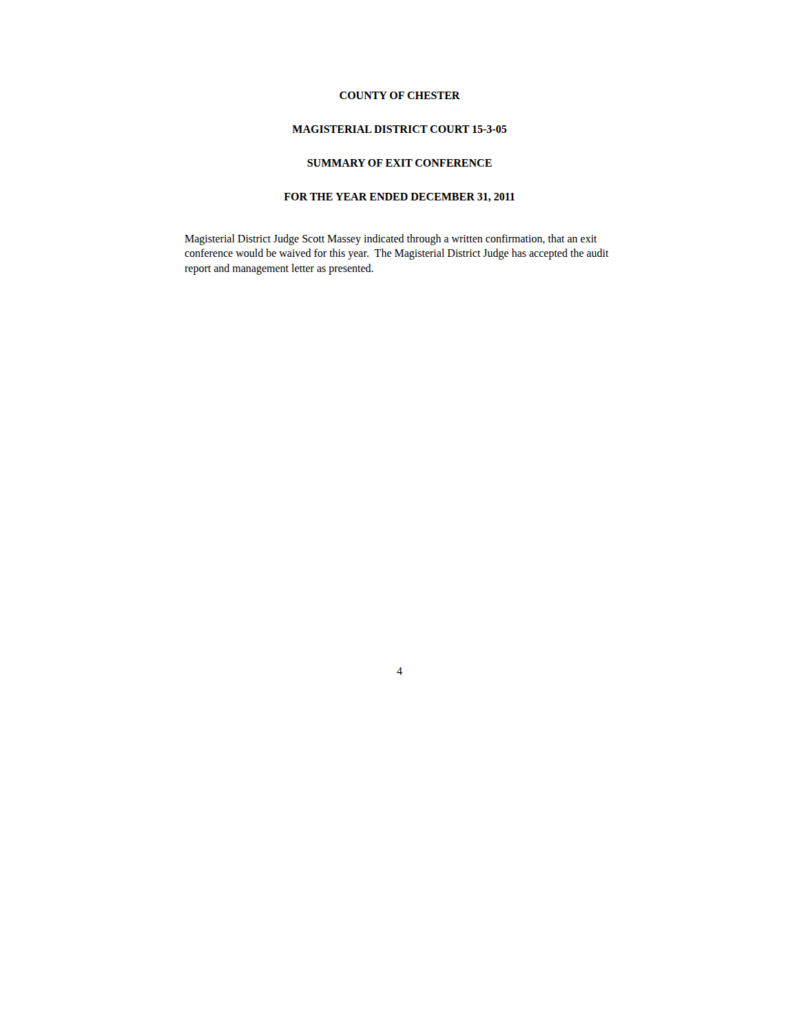COUNTY OF CHESTER
MAGISTERIAL DISTRICT COURT 15-3-05
SUMMARY OF EXIT CONFERENCE
FOR THE YEAR ENDED DECEMBER 31, 2011
Magisterial District Judge Scott Massey indicated through a written confirmation, that an exit conference would be waived for this year. The Magisterial District Judge has accepted the audit report and management letter as presented.
4